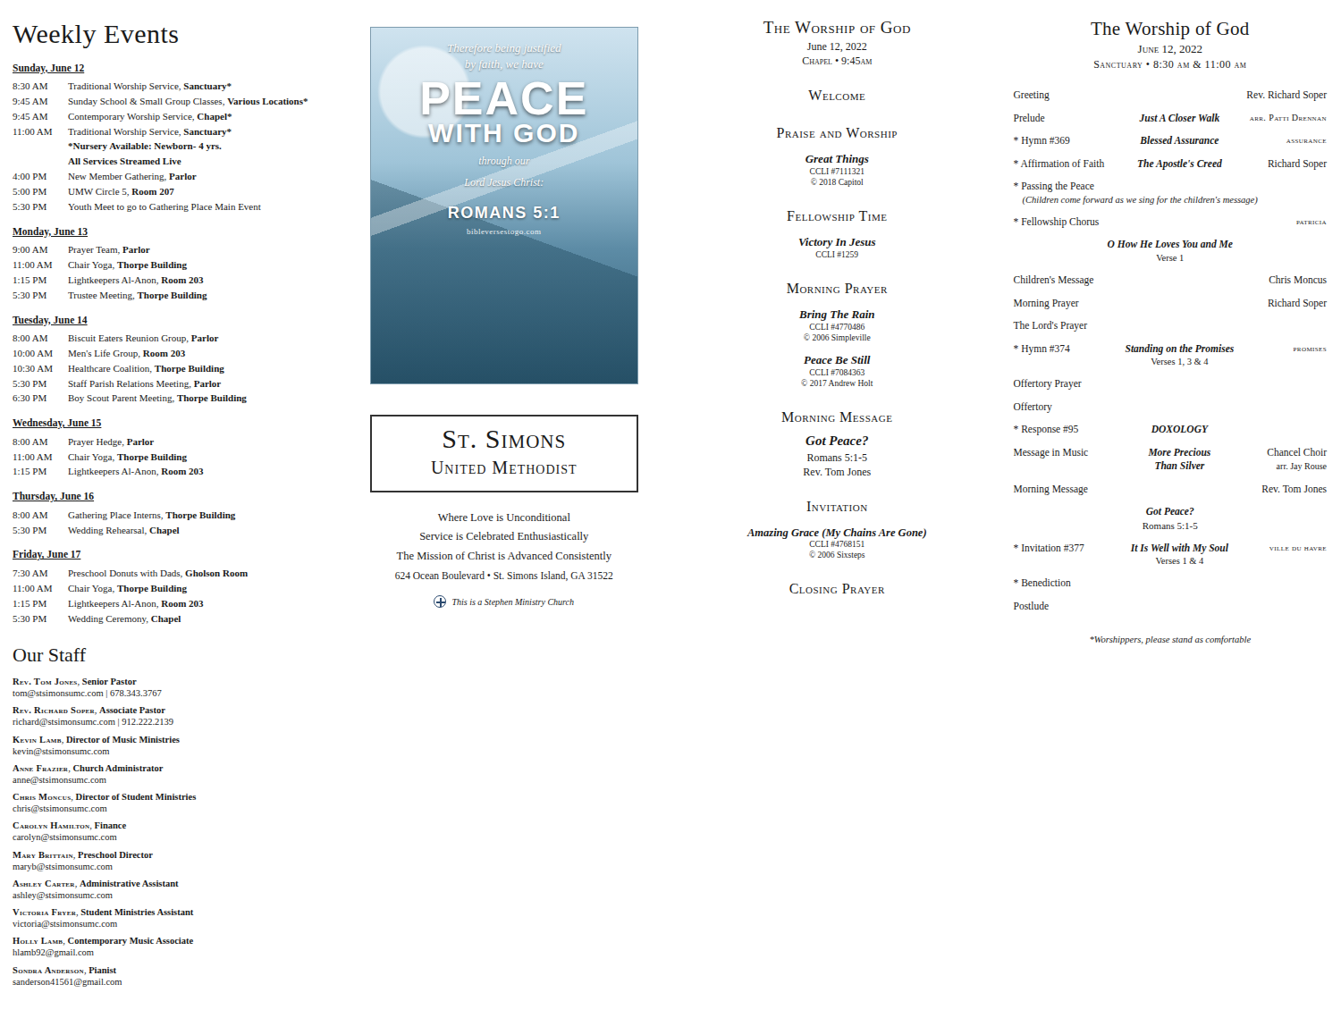Weekly Events
Sunday, June 12
| 8:30 AM | Traditional Worship Service, Sanctuary* |
| 9:45 AM | Sunday School & Small Group Classes, Various Locations* |
| 9:45 AM | Contemporary Worship Service, Chapel* |
| 11:00 AM | Traditional Worship Service, Sanctuary* |
| | *Nursery Available: Newborn- 4 yrs. |
| | All Services Streamed Live |
| 4:00 PM | New Member Gathering, Parlor |
| 5:00 PM | UMW Circle 5, Room 207 |
| 5:30 PM | Youth Meet to go to Gathering Place Main Event |
Monday, June 13
| 9:00 AM | Prayer Team, Parlor |
| 11:00 AM | Chair Yoga, Thorpe Building |
| 1:15 PM | Lightkeepers Al-Anon, Room 203 |
| 5:30 PM | Trustee Meeting, Thorpe Building |
Tuesday, June 14
| 8:00 AM | Biscuit Eaters Reunion Group, Parlor |
| 10:00 AM | Men's Life Group, Room 203 |
| 10:30 AM | Healthcare Coalition, Thorpe Building |
| 5:30 PM | Staff Parish Relations Meeting, Parlor |
| 6:30 PM | Boy Scout Parent Meeting, Thorpe Building |
Wednesday, June 15
| 8:00 AM | Prayer Hedge, Parlor |
| 11:00 AM | Chair Yoga, Thorpe Building |
| 1:15 PM | Lightkeepers Al-Anon, Room 203 |
Thursday, June 16
| 8:00 AM | Gathering Place Interns, Thorpe Building |
| 5:30 PM | Wedding Rehearsal, Chapel |
Friday, June 17
| 7:30 AM | Preschool Donuts with Dads, Gholson Room |
| 11:00 AM | Chair Yoga, Thorpe Building |
| 1:15 PM | Lightkeepers Al-Anon, Room 203 |
| 5:30 PM | Wedding Ceremony, Chapel |
Our Staff
Rev. Tom Jones, Senior Pastor
tom@stsimonsumc.com | 678.343.3767
Rev. Richard Soper, Associate Pastor
richard@stsimonsumc.com | 912.222.2139
Kevin Lamb, Director of Music Ministries
kevin@stsimonsumc.com
Anne Frazier, Church Administrator
anne@stsimonsumc.com
Chris Moncus, Director of Student Ministries
chris@stsimonsumc.com
Carolyn Hamilton, Finance
carolyn@stsimonsumc.com
Mary Brittain, Preschool Director
maryb@stsimonsumc.com
Ashley Carter, Administrative Assistant
ashley@stsimonsumc.com
Victoria Fryer, Student Ministries Assistant
victoria@stsimonsumc.com
Holly Lamb, Contemporary Music Associate
hlamb92@gmail.com
Sondra Anderson, Pianist
sanderson41561@gmail.com
Therefore being justified
by faith, we have
PEACE
WITH GOD
through our
Lord Jesus Christ:
ROMANS 5:1
bibleversestogo.com
St. Simons
United Methodist
Where Love is Unconditional
Service is Celebrated Enthusiastically
The Mission of Christ is Advanced Consistently
624 Ocean Boulevard • St. Simons Island, GA 31522
This is a Stephen Ministry Church
The Worship of God
June 12, 2022
Chapel • 9:45am
Welcome
Praise and Worship
Great Things
CCLI #7111321
© 2018 Capitol
Fellowship Time
Victory In Jesus
CCLI #1259
Morning Prayer
Bring The Rain
CCLI #4770486
© 2006 Simpleville
Peace Be Still
CCLI #7084363
© 2017 Andrew Holt
Morning Message
Got Peace?
Romans 5:1-5
Rev. Tom Jones
Invitation
Amazing Grace (My Chains Are Gone)
CCLI #4768151
© 2006 Sixsteps
Closing Prayer
The Worship of God
June 12, 2022
Sanctuary • 8:30 am & 11:00 am
| Greeting | | Rev. Richard Soper |
| Prelude | Just A Closer Walk | arr. Patti Drennan |
| * Hymn #369 | Blessed Assurance | assurance |
| * Affirmation of Faith | The Apostle's Creed | Richard Soper |
| * Passing the Peace (Children come forward as we sing for the children's message) |
| * Fellowship Chorus | | patricia |
| O How He Loves You and Me Verse 1 |
| Children's Message | | Chris Moncus |
| Morning Prayer | | Richard Soper |
| The Lord's Prayer |
| * Hymn #374 | Standing on the Promises Verses 1, 3 & 4 | promises |
| Offertory Prayer |
| Offertory |
| * Response #95 | DOXOLOGY | |
| Message in Music | More Precious Than Silver | Chancel Choir arr. Jay Rouse |
| Morning Message | | Rev. Tom Jones |
| Got Peace? Romans 5:1-5 |
| * Invitation #377 | It Is Well with My Soul Verses 1 & 4 | ville du havre |
| * Benediction |
| Postlude |
*Worshippers, please stand as comfortable